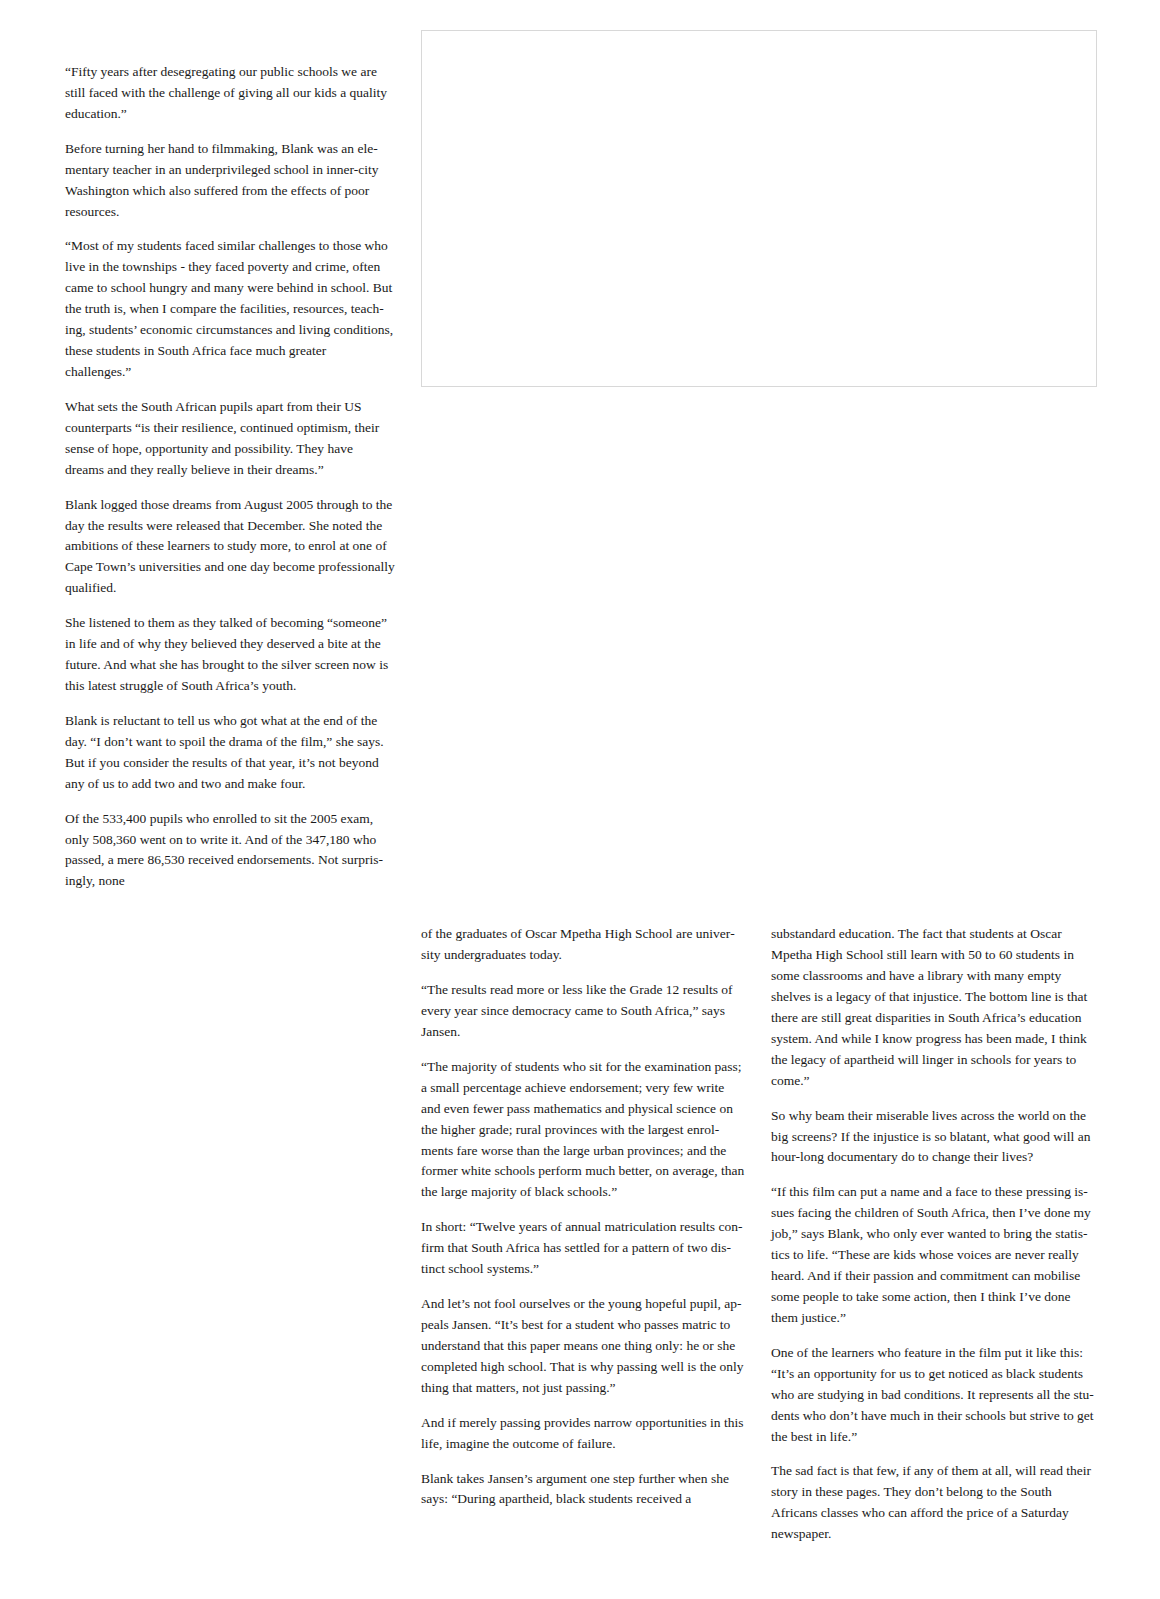“Fifty years after desegregating our public schools we are still faced with the challenge of giving all our kids a quality education.”
Before turning her hand to filmmaking, Blank was an elementary teacher in an underprivileged school in inner-city Washington which also suffered from the effects of poor resources.
“Most of my students faced similar challenges to those who live in the townships - they faced poverty and crime, often came to school hungry and many were behind in school. But the truth is, when I compare the facilities, resources, teaching, students’ economic circumstances and living conditions, these students in South Africa face much greater challenges.”
What sets the South African pupils apart from their US counterparts “is their resilience, continued optimism, their sense of hope, opportunity and possibility. They have dreams and they really believe in their dreams.”
Blank logged those dreams from August 2005 through to the day the results were released that December. She noted the ambitions of these learners to study more, to enrol at one of Cape Town’s universities and one day become professionally qualified.
She listened to them as they talked of becoming “someone” in life and of why they believed they deserved a bite at the future. And what she has brought to the silver screen now is this latest struggle of South Africa’s youth.
Blank is reluctant to tell us who got what at the end of the day. “I don’t want to spoil the drama of the film,” she says. But if you consider the results of that year, it’s not beyond any of us to add two and two and make four.
Of the 533,400 pupils who enrolled to sit the 2005 exam, only 508,360 went on to write it. And of the 347,180 who passed, a mere 86,530 received endorsements. Not surprisingly, none
of the graduates of Oscar Mpetha High School are university undergraduates today.
“The results read more or less like the Grade 12 results of every year since democracy came to South Africa,” says Jansen.
“The majority of students who sit for the examination pass; a small percentage achieve endorsement; very few write and even fewer pass mathematics and physical science on the higher grade; rural provinces with the largest enrolments fare worse than the large urban provinces; and the former white schools perform much better, on average, than the large majority of black schools.”
In short: “Twelve years of annual matriculation results confirm that South Africa has settled for a pattern of two distinct school systems.”
And let’s not fool ourselves or the young hopeful pupil, appeals Jansen. “It’s best for a student who passes matric to understand that this paper means one thing only: he or she completed high school. That is why passing well is the only thing that matters, not just passing.”
And if merely passing provides narrow opportunities in this life, imagine the outcome of failure.
Blank takes Jansen’s argument one step further when she says: “During apartheid, black students received a
substandard education. The fact that students at Oscar Mpetha High School still learn with 50 to 60 students in some classrooms and have a library with many empty shelves is a legacy of that injustice. The bottom line is that there are still great disparities in South Africa’s education system. And while I know progress has been made, I think the legacy of apartheid will linger in schools for years to come.”
So why beam their miserable lives across the world on the big screens? If the injustice is so blatant, what good will an hour-long documentary do to change their lives?
“If this film can put a name and a face to these pressing issues facing the children of South Africa, then I’ve done my job,” says Blank, who only ever wanted to bring the statistics to life. “These are kids whose voices are never really heard. And if their passion and commitment can mobilise some people to take some action, then I think I’ve done them justice.”
One of the learners who feature in the film put it like this: “It’s an opportunity for us to get noticed as black students who are studying in bad conditions. It represents all the students who don’t have much in their schools but strive to get the best in life.”
The sad fact is that few, if any of them at all, will read their story in these pages. They don’t belong to the South Africans classes who can afford the price of a Saturday newspaper.